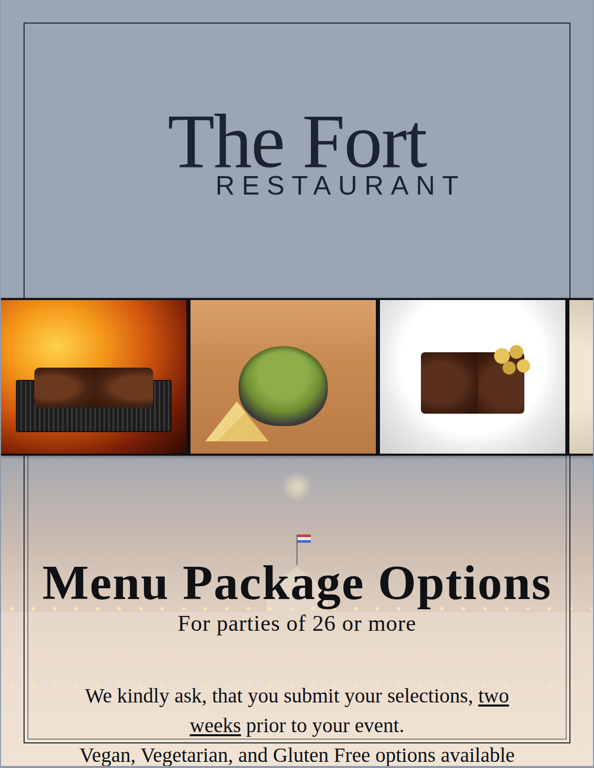The Fort Restaurant
Menu Package Options
For parties of 26 or more
We kindly ask, that you submit your selections, two weeks prior to your event.
Vegan, Vegetarian, and Gluten Free options available upon request.